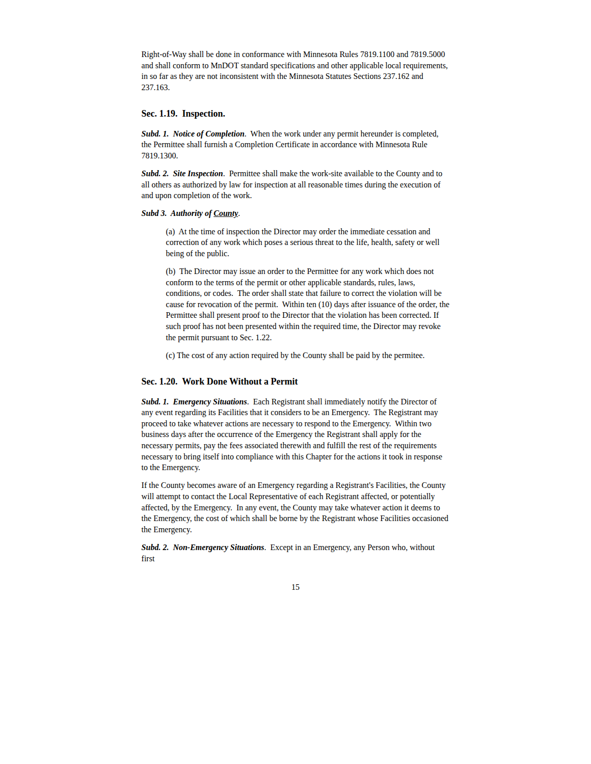Right-of-Way shall be done in conformance with Minnesota Rules 7819.1100 and 7819.5000 and shall conform to MnDOT standard specifications and other applicable local requirements, in so far as they are not inconsistent with the Minnesota Statutes Sections 237.162 and 237.163.
Sec. 1.19. Inspection.
Subd. 1. Notice of Completion. When the work under any permit hereunder is completed, the Permittee shall furnish a Completion Certificate in accordance with Minnesota Rule 7819.1300.
Subd. 2. Site Inspection. Permittee shall make the work-site available to the County and to all others as authorized by law for inspection at all reasonable times during the execution of and upon completion of the work.
Subd 3. Authority of County.
(a) At the time of inspection the Director may order the immediate cessation and correction of any work which poses a serious threat to the life, health, safety or well being of the public.
(b) The Director may issue an order to the Permittee for any work which does not conform to the terms of the permit or other applicable standards, rules, laws, conditions, or codes. The order shall state that failure to correct the violation will be cause for revocation of the permit. Within ten (10) days after issuance of the order, the Permittee shall present proof to the Director that the violation has been corrected. If such proof has not been presented within the required time, the Director may revoke the permit pursuant to Sec. 1.22.
(c) The cost of any action required by the County shall be paid by the permitee.
Sec. 1.20. Work Done Without a Permit
Subd. 1. Emergency Situations. Each Registrant shall immediately notify the Director of any event regarding its Facilities that it considers to be an Emergency. The Registrant may proceed to take whatever actions are necessary to respond to the Emergency. Within two business days after the occurrence of the Emergency the Registrant shall apply for the necessary permits, pay the fees associated therewith and fulfill the rest of the requirements necessary to bring itself into compliance with this Chapter for the actions it took in response to the Emergency.
If the County becomes aware of an Emergency regarding a Registrant's Facilities, the County will attempt to contact the Local Representative of each Registrant affected, or potentially affected, by the Emergency. In any event, the County may take whatever action it deems to the Emergency, the cost of which shall be borne by the Registrant whose Facilities occasioned the Emergency.
Subd. 2. Non-Emergency Situations. Except in an Emergency, any Person who, without first
15